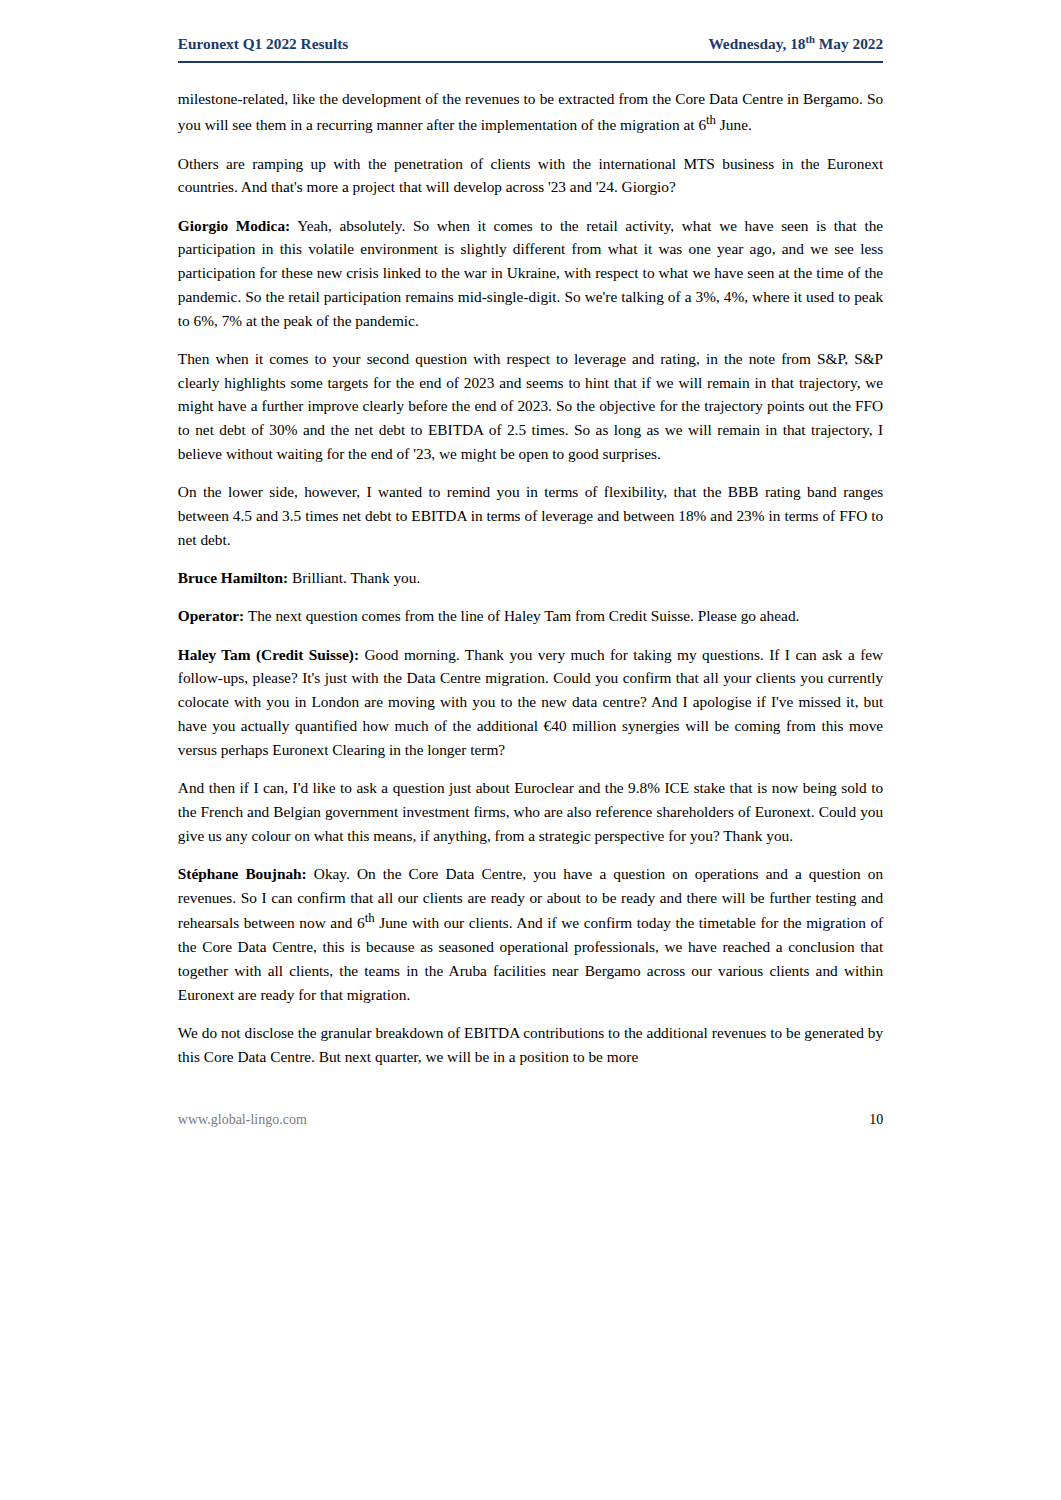Euronext Q1 2022 Results Wednesday, 18th May 2022
milestone-related, like the development of the revenues to be extracted from the Core Data Centre in Bergamo. So you will see them in a recurring manner after the implementation of the migration at 6th June.
Others are ramping up with the penetration of clients with the international MTS business in the Euronext countries. And that's more a project that will develop across '23 and '24. Giorgio?
Giorgio Modica: Yeah, absolutely. So when it comes to the retail activity, what we have seen is that the participation in this volatile environment is slightly different from what it was one year ago, and we see less participation for these new crisis linked to the war in Ukraine, with respect to what we have seen at the time of the pandemic. So the retail participation remains mid-single-digit. So we're talking of a 3%, 4%, where it used to peak to 6%, 7% at the peak of the pandemic.
Then when it comes to your second question with respect to leverage and rating, in the note from S&P, S&P clearly highlights some targets for the end of 2023 and seems to hint that if we will remain in that trajectory, we might have a further improve clearly before the end of 2023. So the objective for the trajectory points out the FFO to net debt of 30% and the net debt to EBITDA of 2.5 times. So as long as we will remain in that trajectory, I believe without waiting for the end of '23, we might be open to good surprises.
On the lower side, however, I wanted to remind you in terms of flexibility, that the BBB rating band ranges between 4.5 and 3.5 times net debt to EBITDA in terms of leverage and between 18% and 23% in terms of FFO to net debt.
Bruce Hamilton: Brilliant. Thank you.
Operator: The next question comes from the line of Haley Tam from Credit Suisse. Please go ahead.
Haley Tam (Credit Suisse): Good morning. Thank you very much for taking my questions. If I can ask a few follow-ups, please? It's just with the Data Centre migration. Could you confirm that all your clients you currently colocate with you in London are moving with you to the new data centre? And I apologise if I've missed it, but have you actually quantified how much of the additional €40 million synergies will be coming from this move versus perhaps Euronext Clearing in the longer term?
And then if I can, I'd like to ask a question just about Euroclear and the 9.8% ICE stake that is now being sold to the French and Belgian government investment firms, who are also reference shareholders of Euronext. Could you give us any colour on what this means, if anything, from a strategic perspective for you? Thank you.
Stéphane Boujnah: Okay. On the Core Data Centre, you have a question on operations and a question on revenues. So I can confirm that all our clients are ready or about to be ready and there will be further testing and rehearsals between now and 6th June with our clients. And if we confirm today the timetable for the migration of the Core Data Centre, this is because as seasoned operational professionals, we have reached a conclusion that together with all clients, the teams in the Aruba facilities near Bergamo across our various clients and within Euronext are ready for that migration.
We do not disclose the granular breakdown of EBITDA contributions to the additional revenues to be generated by this Core Data Centre. But next quarter, we will be in a position to be more
www.global-lingo.com 10